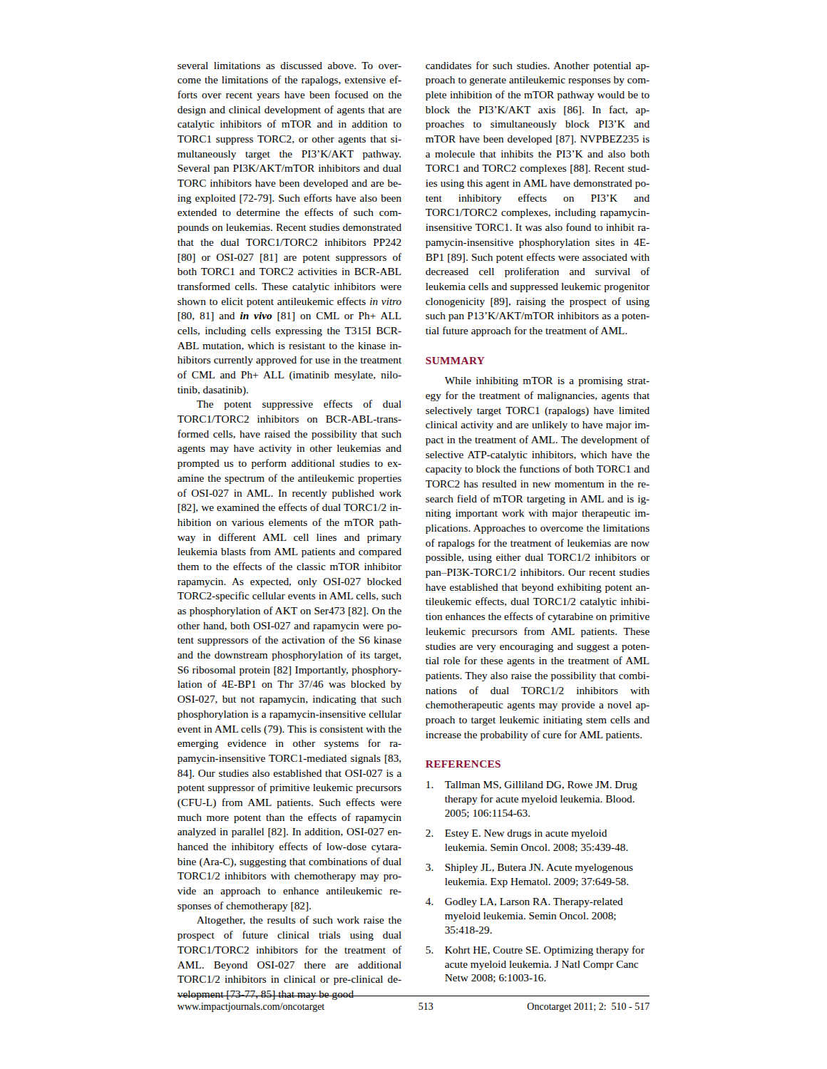several limitations as discussed above. To overcome the limitations of the rapalogs, extensive efforts over recent years have been focused on the design and clinical development of agents that are catalytic inhibitors of mTOR and in addition to TORC1 suppress TORC2, or other agents that simultaneously target the PI3’K/AKT pathway. Several pan PI3K/AKT/mTOR inhibitors and dual TORC inhibitors have been developed and are being exploited [72-79]. Such efforts have also been extended to determine the effects of such compounds on leukemias. Recent studies demonstrated that the dual TORC1/TORC2 inhibitors PP242 [80] or OSI-027 [81] are potent suppressors of both TORC1 and TORC2 activities in BCR-ABL transformed cells. These catalytic inhibitors were shown to elicit potent antileukemic effects in vitro [80, 81] and in vivo [81] on CML or Ph+ ALL cells, including cells expressing the T315I BCR-ABL mutation, which is resistant to the kinase inhibitors currently approved for use in the treatment of CML and Ph+ ALL (imatinib mesylate, nilotinib, dasatinib).
The potent suppressive effects of dual TORC1/TORC2 inhibitors on BCR-ABL-transformed cells, have raised the possibility that such agents may have activity in other leukemias and prompted us to perform additional studies to examine the spectrum of the antileukemic properties of OSI-027 in AML. In recently published work [82], we examined the effects of dual TORC1/2 inhibition on various elements of the mTOR pathway in different AML cell lines and primary leukemia blasts from AML patients and compared them to the effects of the classic mTOR inhibitor rapamycin. As expected, only OSI-027 blocked TORC2-specific cellular events in AML cells, such as phosphorylation of AKT on Ser473 [82]. On the other hand, both OSI-027 and rapamycin were potent suppressors of the activation of the S6 kinase and the downstream phosphorylation of its target, S6 ribosomal protein [82] Importantly, phosphorylation of 4E-BP1 on Thr 37/46 was blocked by OSI-027, but not rapamycin, indicating that such phosphorylation is a rapamycin-insensitive cellular event in AML cells (79). This is consistent with the emerging evidence in other systems for rapamycin-insensitive TORC1-mediated signals [83, 84]. Our studies also established that OSI-027 is a potent suppressor of primitive leukemic precursors (CFU-L) from AML patients. Such effects were much more potent than the effects of rapamycin analyzed in parallel [82]. In addition, OSI-027 enhanced the inhibitory effects of low-dose cytarabine (Ara-C), suggesting that combinations of dual TORC1/2 inhibitors with chemotherapy may provide an approach to enhance antileukemic responses of chemotherapy [82].
Altogether, the results of such work raise the prospect of future clinical trials using dual TORC1/TORC2 inhibitors for the treatment of AML. Beyond OSI-027 there are additional TORC1/2 inhibitors in clinical or pre-clinical development [73-77, 85] that may be good
candidates for such studies. Another potential approach to generate antileukemic responses by complete inhibition of the mTOR pathway would be to block the PI3’K/AKT axis [86]. In fact, approaches to simultaneously block PI3’K and mTOR have been developed [87]. NVPBEZ235 is a molecule that inhibits the PI3’K and also both TORC1 and TORC2 complexes [88]. Recent studies using this agent in AML have demonstrated potent inhibitory effects on PI3’K and TORC1/TORC2 complexes, including rapamycin-insensitive TORC1. It was also found to inhibit rapamycin-insensitive phosphorylation sites in 4E-BP1 [89]. Such potent effects were associated with decreased cell proliferation and survival of leukemia cells and suppressed leukemic progenitor clonogenicity [89], raising the prospect of using such pan P13’K/AKT/mTOR inhibitors as a potential future approach for the treatment of AML.
SUMMARY
While inhibiting mTOR is a promising strategy for the treatment of malignancies, agents that selectively target TORC1 (rapalogs) have limited clinical activity and are unlikely to have major impact in the treatment of AML. The development of selective ATP-catalytic inhibitors, which have the capacity to block the functions of both TORC1 and TORC2 has resulted in new momentum in the research field of mTOR targeting in AML and is igniting important work with major therapeutic implications. Approaches to overcome the limitations of rapalogs for the treatment of leukemias are now possible, using either dual TORC1/2 inhibitors or pan–PI3K-TORC1/2 inhibitors. Our recent studies have established that beyond exhibiting potent antileukemic effects, dual TORC1/2 catalytic inhibition enhances the effects of cytarabine on primitive leukemic precursors from AML patients. These studies are very encouraging and suggest a potential role for these agents in the treatment of AML patients. They also raise the possibility that combinations of dual TORC1/2 inhibitors with chemotherapeutic agents may provide a novel approach to target leukemic initiating stem cells and increase the probability of cure for AML patients.
REFERENCES
Tallman MS, Gilliland DG, Rowe JM. Drug therapy for acute myeloid leukemia. Blood. 2005; 106:1154-63.
Estey E. New drugs in acute myeloid leukemia. Semin Oncol. 2008; 35:439-48.
Shipley JL, Butera JN. Acute myelogenous leukemia. Exp Hematol. 2009; 37:649-58.
Godley LA, Larson RA. Therapy-related myeloid leukemia. Semin Oncol. 2008; 35:418-29.
Kohrt HE, Coutre SE. Optimizing therapy for acute myeloid leukemia. J Natl Compr Canc Netw 2008; 6:1003-16.
www.impactjournals.com/oncotarget
513
Oncotarget 2011; 2: 510 - 517